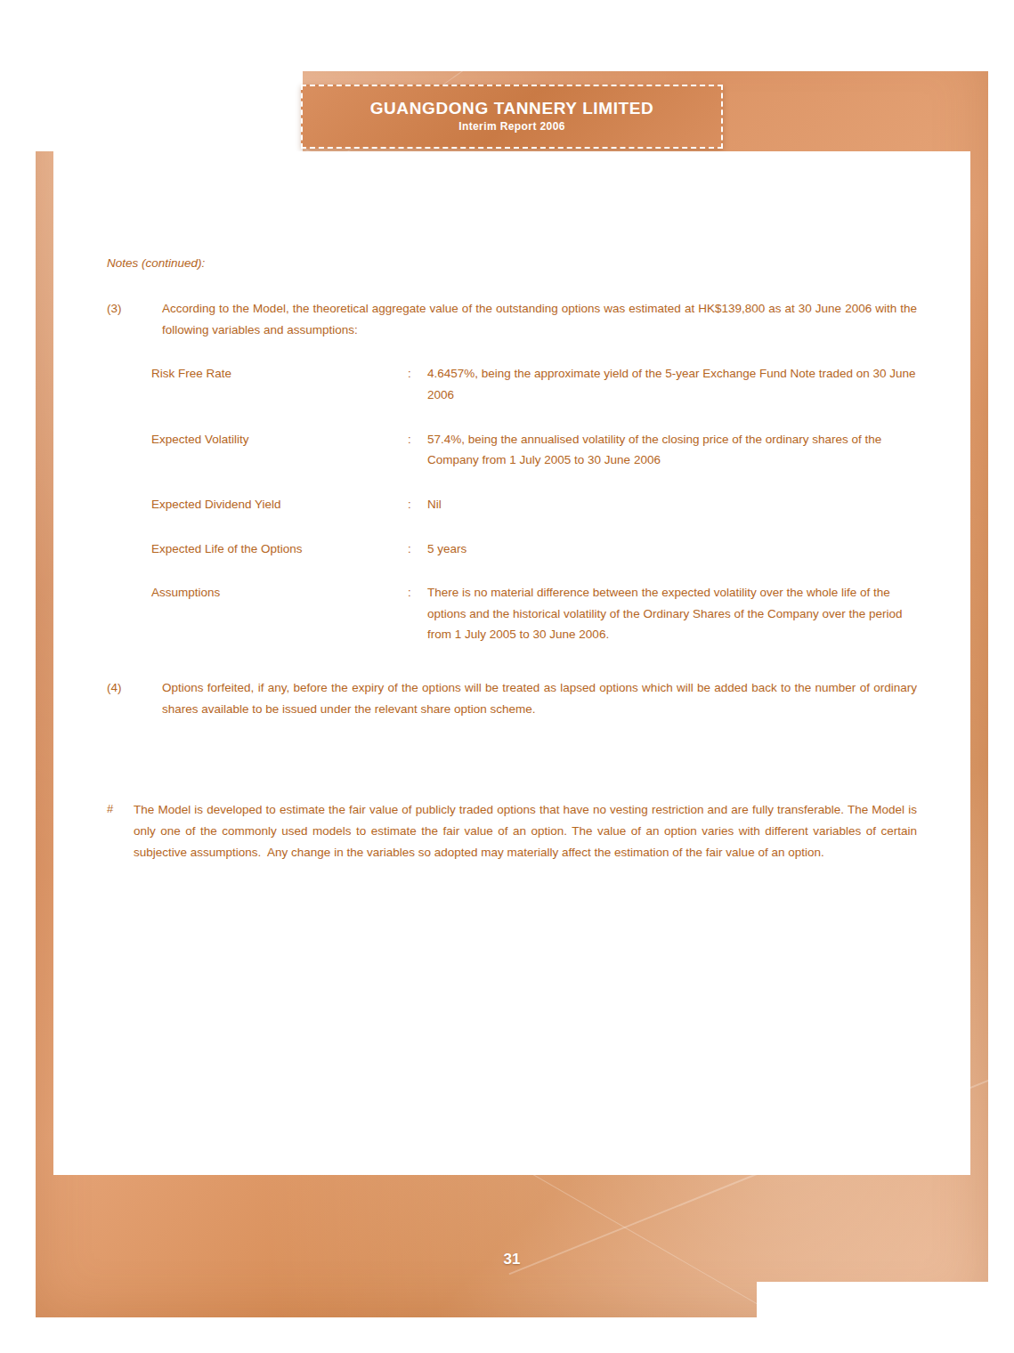GUANGDONG TANNERY LIMITED
Interim Report 2006
SHARE OPTION SCHEME
Notes (continued):
(3)
According to the Model, the theoretical aggregate value of the outstanding options was estimated at HK$139,800 as at 30 June 2006 with the following variables and assumptions:
| Risk Free Rate | : | 4.6457%, being the approximate yield of the 5-year Exchange Fund Note traded on 30 June 2006 |
| Expected Volatility | : | 57.4%, being the annualised volatility of the closing price of the ordinary shares of the Company from 1 July 2005 to 30 June 2006 |
| Expected Dividend Yield | : | Nil |
| Expected Life of the Options | : | 5 years |
| Assumptions | : | There is no material difference between the expected volatility over the whole life of the options and the historical volatility of the Ordinary Shares of the Company over the period from 1 July 2005 to 30 June 2006. |
(4)
Options forfeited, if any, before the expiry of the options will be treated as lapsed options which will be added back to the number of ordinary shares available to be issued under the relevant share option scheme.
#
The Model is developed to estimate the fair value of publicly traded options that have no vesting restriction and are fully transferable. The Model is only one of the commonly used models to estimate the fair value of an option. The value of an option varies with different variables of certain subjective assumptions. Any change in the variables so adopted may materially affect the estimation of the fair value of an option.
31